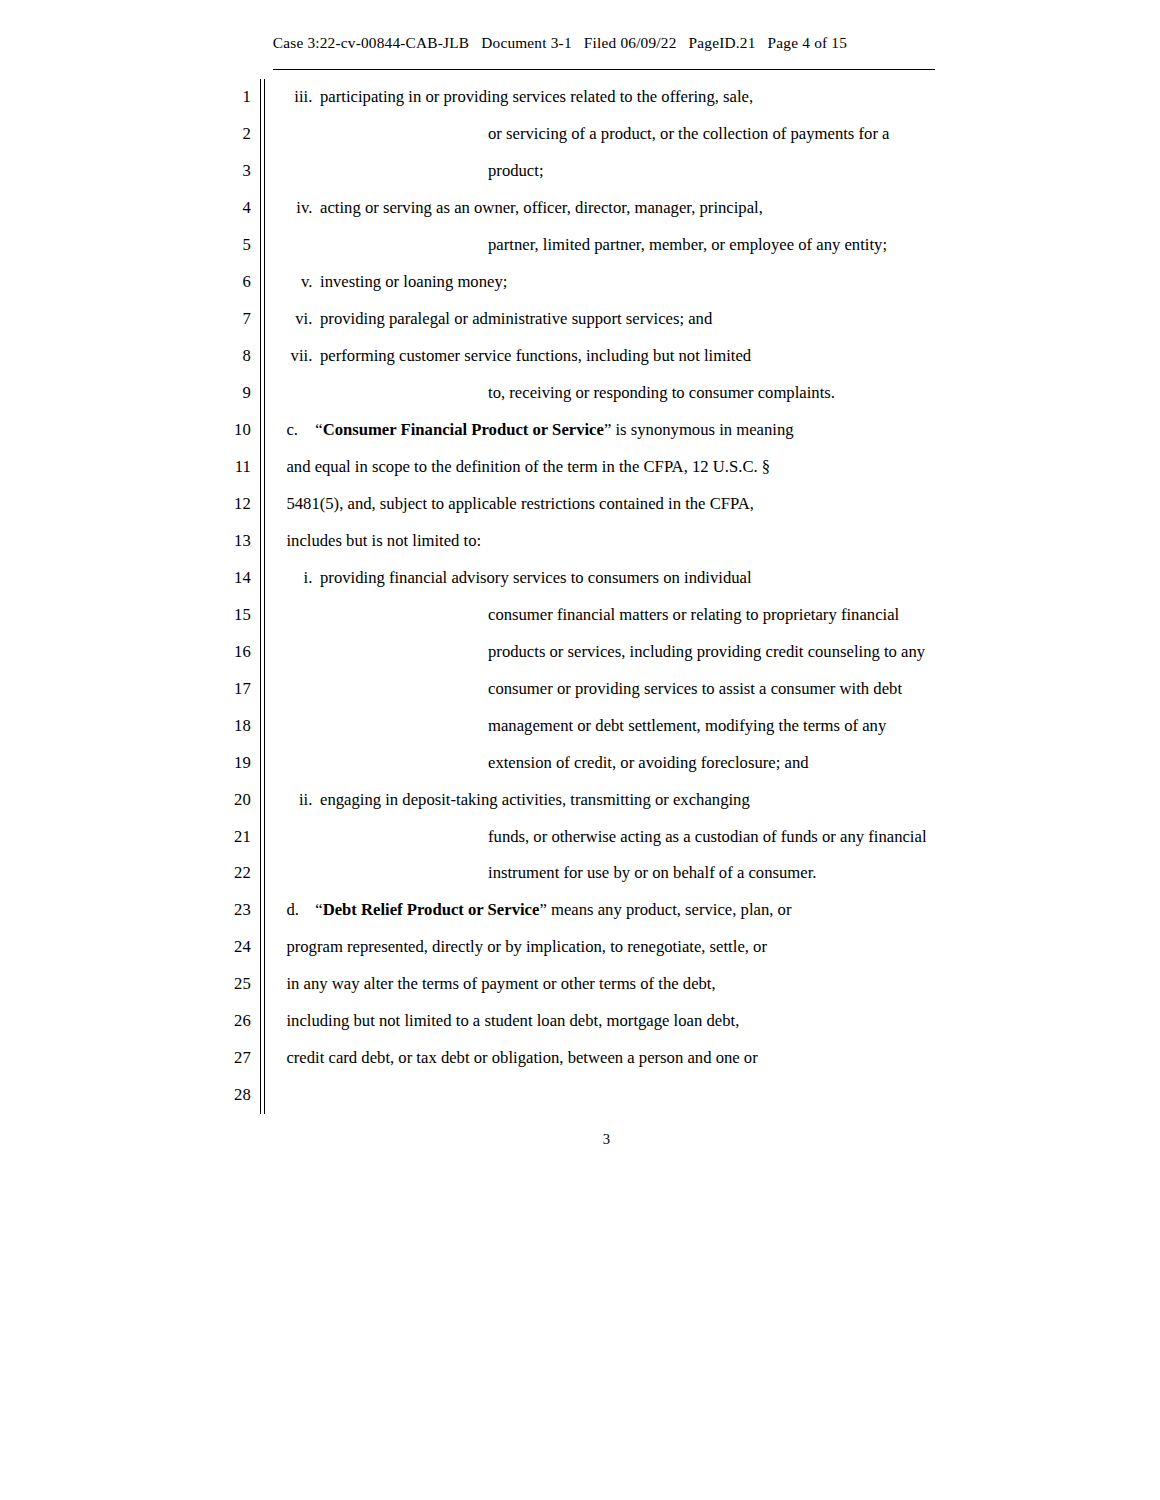Case 3:22-cv-00844-CAB-JLB Document 3-1 Filed 06/09/22 PageID.21 Page 4 of 15
1
2
3
4
5
6
7
8
9
10
11
12
13
14
15
16
17
18
19
20
21
22
23
24
25
26
27
28
iii. participating in or providing services related to the offering, sale,
or servicing of a product, or the collection of payments for a
product;
iv. acting or serving as an owner, officer, director, manager, principal,
partner, limited partner, member, or employee of any entity;
v. investing or loaning money;
vi. providing paralegal or administrative support services; and
vii. performing customer service functions, including but not limited
to, receiving or responding to consumer complaints.
c.“Consumer Financial Product or Service” is synonymous in meaning
and equal in scope to the definition of the term in the CFPA, 12 U.S.C. §
5481(5), and, subject to applicable restrictions contained in the CFPA,
includes but is not limited to:
i. providing financial advisory services to consumers on individual
consumer financial matters or relating to proprietary financial
products or services, including providing credit counseling to any
consumer or providing services to assist a consumer with debt
management or debt settlement, modifying the terms of any
extension of credit, or avoiding foreclosure; and
ii. engaging in deposit-taking activities, transmitting or exchanging
funds, or otherwise acting as a custodian of funds or any financial
instrument for use by or on behalf of a consumer.
d.“Debt Relief Product or Service” means any product, service, plan, or
program represented, directly or by implication, to renegotiate, settle, or
in any way alter the terms of payment or other terms of the debt,
including but not limited to a student loan debt, mortgage loan debt,
credit card debt, or tax debt or obligation, between a person and one or
3